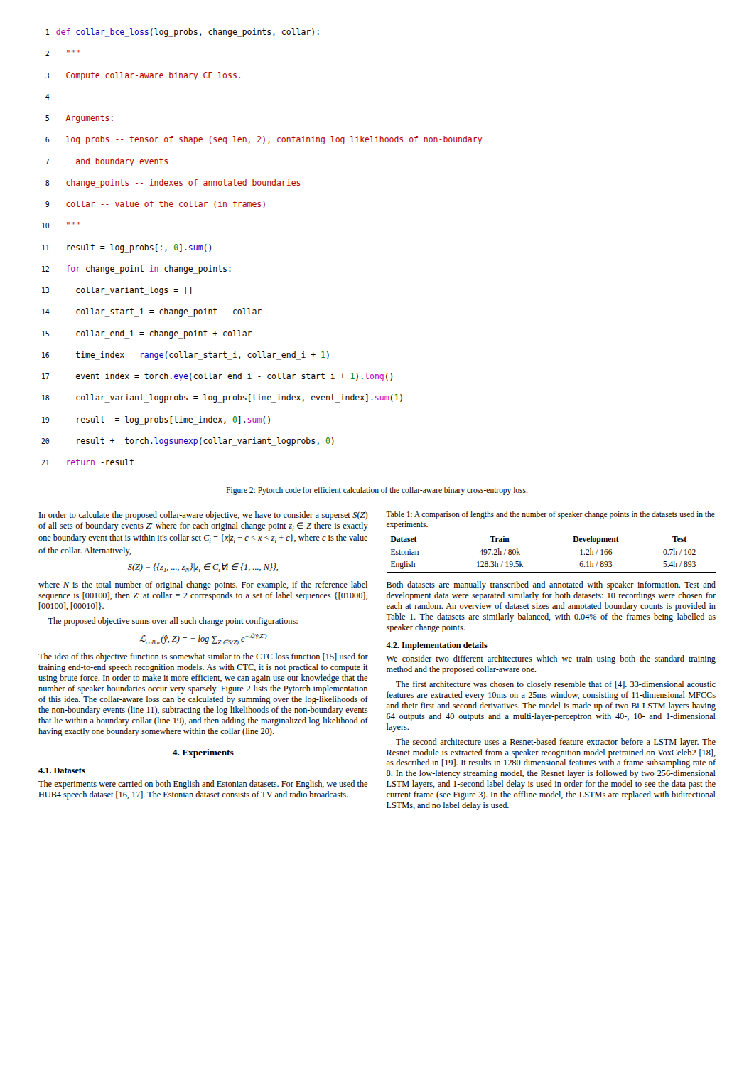1 def collar_bce_loss(log_probs, change_points, collar): 2 """ 3 Compute collar-aware binary CE loss. 4 5 Arguments: 6 log_probs -- tensor of shape (seq_len, 2), containing log likelihoods of non-boundary 7 and boundary events 8 change_points -- indexes of annotated boundaries 9 collar -- value of the collar (in frames) 10 """ 11 result = log_probs[:, 0].sum() 12 for change_point in change_points: 13 collar_variant_logs = [] 14 collar_start_i = change_point - collar 15 collar_end_i = change_point + collar 16 time_index = range(collar_start_i, collar_end_i + 1) 17 event_index = torch.eye(collar_end_i - collar_start_i + 1).long() 18 collar_variant_logprobs = log_probs[time_index, event_index].sum(1) 19 result -= log_probs[time_index, 0].sum() 20 result += torch.logsumexp(collar_variant_logprobs, 0) 21 return -result
Figure 2: Pytorch code for efficient calculation of the collar-aware binary cross-entropy loss.
In order to calculate the proposed collar-aware objective, we have to consider a superset S(Z) of all sets of boundary events Z′ where for each original change point zi ∈ Z there is exactly one boundary event that is within it's collar set Ci = {x|zi − c < x < zi + c}, where c is the value of the collar. Alternatively,
S(Z) = {{z1, ..., zN}|zi ∈ Ci∀i ∈ {1, ..., N}},
where N is the total number of original change points. For example, if the reference label sequence is [00100], then Z′ at collar = 2 corresponds to a set of label sequences {[01000], [00100], [00010]}.
The proposed objective sums over all such change point configurations:
ℒcollar(ŷ, Z) = − log ∑Z′∈S(Z) e−ℒ(ŷ,Z′)
The idea of this objective function is somewhat similar to the CTC loss function [15] used for training end-to-end speech recognition models. As with CTC, it is not practical to compute it using brute force. In order to make it more efficient, we can again use our knowledge that the number of speaker boundaries occur very sparsely. Figure 2 lists the Pytorch implementation of this idea. The collar-aware loss can be calculated by summing over the log-likelihoods of the non-boundary events (line 11), subtracting the log likelihoods of the non-boundary events that lie within a boundary collar (line 19), and then adding the marginalized log-likelihood of having exactly one boundary somewhere within the collar (line 20).
4. Experiments
4.1. Datasets
The experiments were carried on both English and Estonian datasets. For English, we used the HUB4 speech dataset [16, 17]. The Estonian dataset consists of TV and radio broadcasts.
Table 1: A comparison of lengths and the number of speaker change points in the datasets used in the experiments.
| Dataset | Train | Development | Test |
| --- | --- | --- | --- |
| Estonian | 497.2h / 80k | 1.2h / 166 | 0.7h / 102 |
| English | 128.3h / 19.5k | 6.1h / 893 | 5.4h / 893 |
Both datasets are manually transcribed and annotated with speaker information. Test and development data were separated similarly for both datasets: 10 recordings were chosen for each at random. An overview of dataset sizes and annotated boundary counts is provided in Table 1. The datasets are similarly balanced, with 0.04% of the frames being labelled as speaker change points.
4.2. Implementation details
We consider two different architectures which we train using both the standard training method and the proposed collar-aware one.
The first architecture was chosen to closely resemble that of [4]. 33-dimensional acoustic features are extracted every 10ms on a 25ms window, consisting of 11-dimensional MFCCs and their first and second derivatives. The model is made up of two Bi-LSTM layers having 64 outputs and 40 outputs and a multi-layer-perceptron with 40-, 10- and 1-dimensional layers.
The second architecture uses a Resnet-based feature extractor before a LSTM layer. The Resnet module is extracted from a speaker recognition model pretrained on VoxCeleb2 [18], as described in [19]. It results in 1280-dimensional features with a frame subsampling rate of 8. In the low-latency streaming model, the Resnet layer is followed by two 256-dimensional LSTM layers, and 1-second label delay is used in order for the model to see the data past the current frame (see Figure 3). In the offline model, the LSTMs are replaced with bidirectional LSTMs, and no label delay is used.